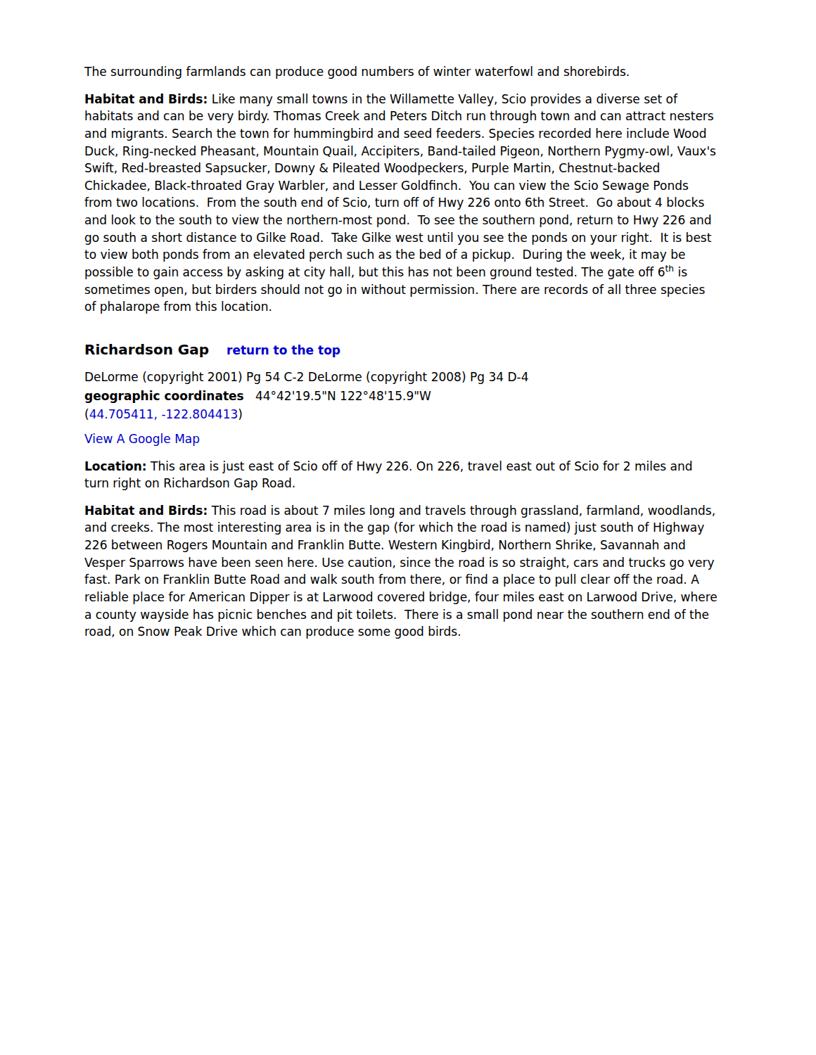The surrounding farmlands can produce good numbers of winter waterfowl and shorebirds.
Habitat and Birds: Like many small towns in the Willamette Valley, Scio provides a diverse set of habitats and can be very birdy. Thomas Creek and Peters Ditch run through town and can attract nesters and migrants. Search the town for hummingbird and seed feeders. Species recorded here include Wood Duck, Ring-necked Pheasant, Mountain Quail, Accipiters, Band-tailed Pigeon, Northern Pygmy-owl, Vaux's Swift, Red-breasted Sapsucker, Downy & Pileated Woodpeckers, Purple Martin, Chestnut-backed Chickadee, Black-throated Gray Warbler, and Lesser Goldfinch. You can view the Scio Sewage Ponds from two locations. From the south end of Scio, turn off of Hwy 226 onto 6th Street. Go about 4 blocks and look to the south to view the northern-most pond. To see the southern pond, return to Hwy 226 and go south a short distance to Gilke Road. Take Gilke west until you see the ponds on your right. It is best to view both ponds from an elevated perch such as the bed of a pickup. During the week, it may be possible to gain access by asking at city hall, but this has not been ground tested. The gate off 6th is sometimes open, but birders should not go in without permission. There are records of all three species of phalarope from this location.
Richardson Gap return to the top
DeLorme (copyright 2001) Pg 54 C-2 DeLorme (copyright 2008) Pg 34 D-4
geographic coordinates 44°42'19.5"N 122°48'15.9"W
(44.705411, -122.804413)
View A Google Map
Location: This area is just east of Scio off of Hwy 226. On 226, travel east out of Scio for 2 miles and turn right on Richardson Gap Road.
Habitat and Birds: This road is about 7 miles long and travels through grassland, farmland, woodlands, and creeks. The most interesting area is in the gap (for which the road is named) just south of Highway 226 between Rogers Mountain and Franklin Butte. Western Kingbird, Northern Shrike, Savannah and Vesper Sparrows have been seen here. Use caution, since the road is so straight, cars and trucks go very fast. Park on Franklin Butte Road and walk south from there, or find a place to pull clear off the road. A reliable place for American Dipper is at Larwood covered bridge, four miles east on Larwood Drive, where a county wayside has picnic benches and pit toilets. There is a small pond near the southern end of the road, on Snow Peak Drive which can produce some good birds.